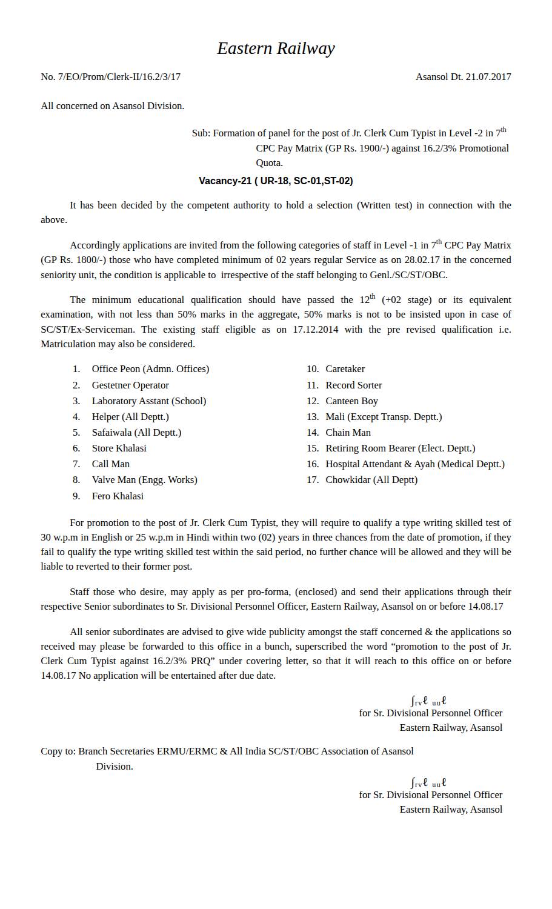Eastern Railway
No. 7/EO/Prom/Clerk-II/16.2/3/17 Asansol Dt. 21.07.2017
All concerned on Asansol Division.
Sub: Formation of panel for the post of Jr. Clerk Cum Typist in Level -2 in 7th CPC Pay Matrix (GP Rs. 1900/-) against 16.2/3% Promotional Quota.
Vacancy-21 ( UR-18, SC-01,ST-02)
It has been decided by the competent authority to hold a selection (Written test) in connection with the above.
Accordingly applications are invited from the following categories of staff in Level -1 in 7th CPC Pay Matrix (GP Rs. 1800/-) those who have completed minimum of 02 years regular Service as on 28.02.17 in the concerned seniority unit, the condition is applicable to irrespective of the staff belonging to Genl./SC/ST/OBC.
The minimum educational qualification should have passed the 12th (+02 stage) or its equivalent examination, with not less than 50% marks in the aggregate, 50% marks is not to be insisted upon in case of SC/ST/Ex-Serviceman. The existing staff eligible as on 17.12.2014 with the pre revised qualification i.e. Matriculation may also be considered.
1. Office Peon (Admn. Offices)
2. Gestetner Operator
3. Laboratory Asstant (School)
4. Helper (All Deptt.)
5. Safaiwala (All Deptt.)
6. Store Khalasi
7. Call Man
8. Valve Man (Engg. Works)
9. Fero Khalasi
10. Caretaker
11. Record Sorter
12. Canteen Boy
13. Mali (Except Transp. Deptt.)
14. Chain Man
15. Retiring Room Bearer (Elect. Deptt.)
16. Hospital Attendant & Ayah (Medical Deptt.)
17. Chowkidar (All Deptt)
For promotion to the post of Jr. Clerk Cum Typist, they will require to qualify a type writing skilled test of 30 w.p.m in English or 25 w.p.m in Hindi within two (02) years in three chances from the date of promotion, if they fail to qualify the type writing skilled test within the said period, no further chance will be allowed and they will be liable to reverted to their former post.
Staff those who desire, may apply as per pro-forma, (enclosed) and send their applications through their respective Senior subordinates to Sr. Divisional Personnel Officer, Eastern Railway, Asansol on or before 14.08.17
All senior subordinates are advised to give wide publicity amongst the staff concerned & the applications so received may please be forwarded to this office in a bunch, superscribed the word “promotion to the post of Jr. Clerk Cum Typist against 16.2/3% PRQ” under covering letter, so that it will reach to this office on or before 14.08.17 No application will be entertained after due date.
∫ᵣᵥℓ ᵤᵤℓ
for Sr. Divisional Personnel Officer
Eastern Railway, Asansol
Copy to: Branch Secretaries ERMU/ERMC & All India SC/ST/OBC Association of Asansol Division.
∫ᵣᵥℓ ᵤᵤℓ
for Sr. Divisional Personnel Officer
Eastern Railway, Asansol